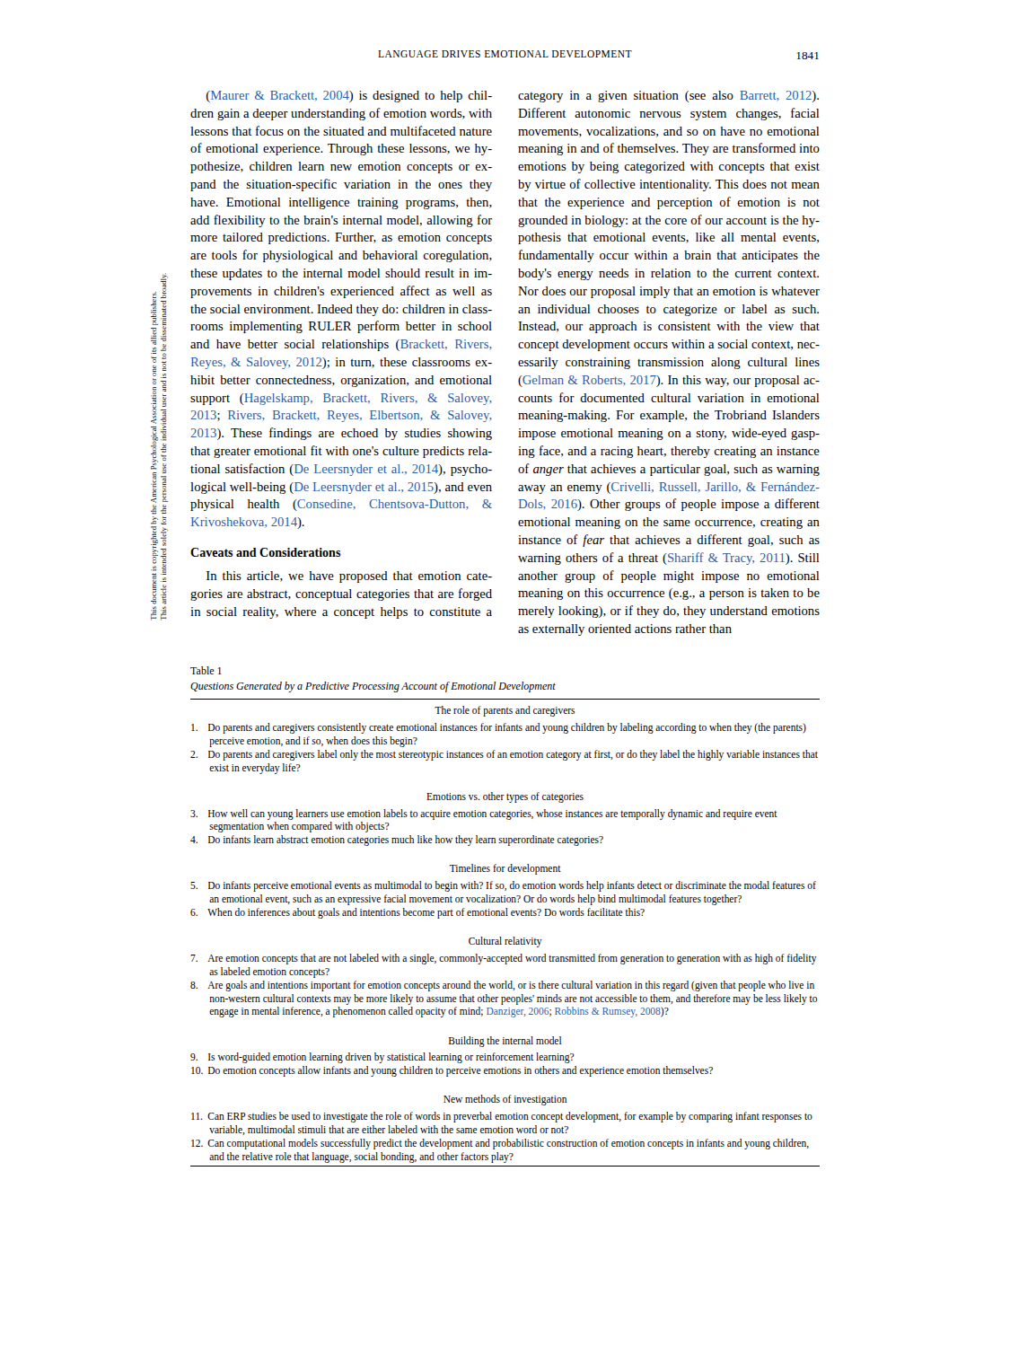This document is copyrighted by the American Psychological Association or one of its allied publishers.
This article is intended solely for the personal use of the individual user and is not to be disseminated broadly.
Language Drives Emotional Development 1841
(Maurer & Brackett, 2004) is designed to help children gain a deeper understanding of emotion words, with lessons that focus on the situated and multifaceted nature of emotional experience. Through these lessons, we hypothesize, children learn new emotion concepts or expand the situation-specific variation in the ones they have. Emotional intelligence training programs, then, add flexibility to the brain's internal model, allowing for more tailored predictions. Further, as emotion concepts are tools for physiological and behavioral coregulation, these updates to the internal model should result in improvements in children's experienced affect as well as the social environment. Indeed they do: children in classrooms implementing RULER perform better in school and have better social relationships (Brackett, Rivers, Reyes, & Salovey, 2012); in turn, these classrooms exhibit better connectedness, organization, and emotional support (Hagelskamp, Brackett, Rivers, & Salovey, 2013; Rivers, Brackett, Reyes, Elbertson, & Salovey, 2013). These findings are echoed by studies showing that greater emotional fit with one's culture predicts relational satisfaction (De Leersnyder et al., 2014), psychological well-being (De Leersnyder et al., 2015), and even physical health (Consedine, Chentsova-Dutton, & Krivoshekova, 2014).
Caveats and Considerations
In this article, we have proposed that emotion categories are abstract, conceptual categories that are forged in social reality, where a concept helps to constitute a category in a given situation (see also Barrett, 2012). Different autonomic nervous system changes, facial movements, vocalizations, and so on have no emotional meaning in and of themselves. They are transformed into emotions by being categorized with concepts that exist by virtue of collective intentionality. This does not mean that the experience and perception of emotion is not grounded in biology: at the core of our account is the hypothesis that emotional events, like all mental events, fundamentally occur within a brain that anticipates the body's energy needs in relation to the current context. Nor does our proposal imply that an emotion is whatever an individual chooses to categorize or label as such. Instead, our approach is consistent with the view that concept development occurs within a social context, necessarily constraining transmission along cultural lines (Gelman & Roberts, 2017). In this way, our proposal accounts for documented cultural variation in emotional meaning-making. For example, the Trobriand Islanders impose emotional meaning on a stony, wide-eyed gasping face, and a racing heart, thereby creating an instance of anger that achieves a particular goal, such as warning away an enemy (Crivelli, Russell, Jarillo, & Fernández-Dols, 2016). Other groups of people impose a different emotional meaning on the same occurrence, creating an instance of fear that achieves a different goal, such as warning others of a threat (Shariff & Tracy, 2011). Still another group of people might impose no emotional meaning on this occurrence (e.g., a person is taken to be merely looking), or if they do, they understand emotions as externally oriented actions rather than
Table 1
Questions Generated by a Predictive Processing Account of Emotional Development
| The role of parents and caregivers |
| 1. Do parents and caregivers consistently create emotional instances for infants and young children by labeling according to when they (the parents) perceive emotion, and if so, when does this begin? 2. Do parents and caregivers label only the most stereotypic instances of an emotion category at first, or do they label the highly variable instances that exist in everyday life? |
| Emotions vs. other types of categories |
| 3. How well can young learners use emotion labels to acquire emotion categories, whose instances are temporally dynamic and require event segmentation when compared with objects? 4. Do infants learn abstract emotion categories much like how they learn superordinate categories? |
| Timelines for development |
| 5. Do infants perceive emotional events as multimodal to begin with? If so, do emotion words help infants detect or discriminate the modal features of an emotional event, such as an expressive facial movement or vocalization? Or do words help bind multimodal features together? 6. When do inferences about goals and intentions become part of emotional events? Do words facilitate this? |
| Cultural relativity |
| 7. Are emotion concepts that are not labeled with a single, commonly-accepted word transmitted from generation to generation with as high of fidelity as labeled emotion concepts? 8. Are goals and intentions important for emotion concepts around the world, or is there cultural variation in this regard (given that people who live in non-western cultural contexts may be more likely to assume that other peoples' minds are not accessible to them, and therefore may be less likely to engage in mental inference, a phenomenon called opacity of mind; Danziger, 2006 ; Robbins & Rumsey, 2008 )? |
| Building the internal model |
| 9. Is word-guided emotion learning driven by statistical learning or reinforcement learning? 10. Do emotion concepts allow infants and young children to perceive emotions in others and experience emotion themselves? |
| New methods of investigation |
| 11. Can ERP studies be used to investigate the role of words in preverbal emotion concept development, for example by comparing infant responses to variable, multimodal stimuli that are either labeled with the same emotion word or not? 12. Can computational models successfully predict the development and probabilistic construction of emotion concepts in infants and young children, and the relative role that language, social bonding, and other factors play? |